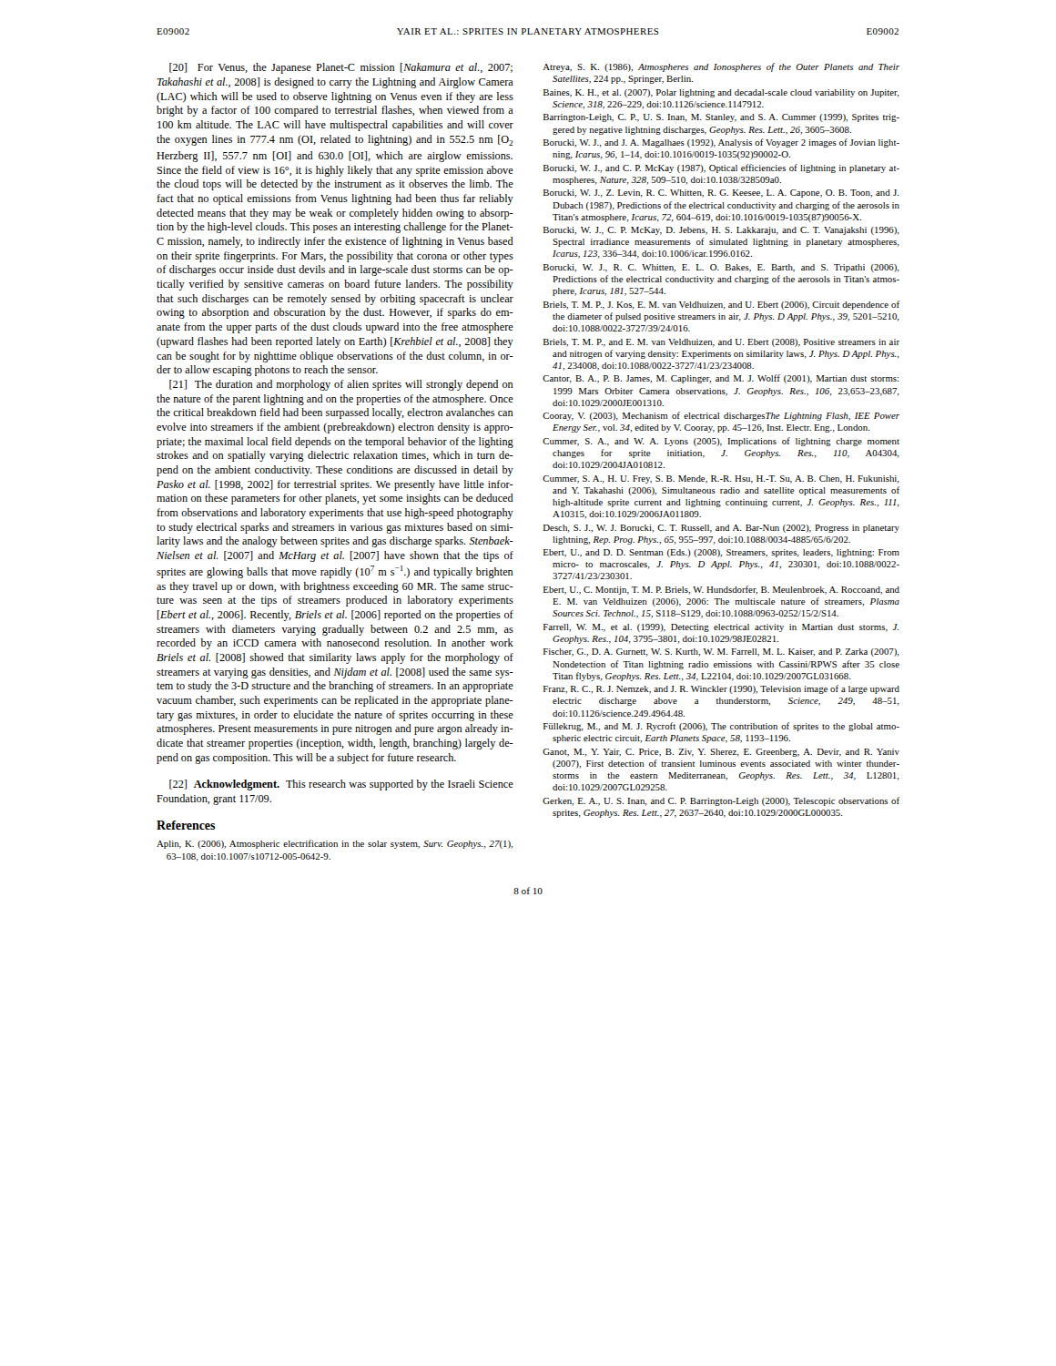E09002 YAIR ET AL.: SPRITES IN PLANETARY ATMOSPHERES E09002
[20] For Venus, the Japanese Planet-C mission [Nakamura et al., 2007; Takahashi et al., 2008] is designed to carry the Lightning and Airglow Camera (LAC) which will be used to observe lightning on Venus even if they are less bright by a factor of 100 compared to terrestrial flashes, when viewed from a 100 km altitude. The LAC will have multispectral capabilities and will cover the oxygen lines in 777.4 nm (OI, related to lightning) and in 552.5 nm [O2 Herzberg II], 557.7 nm [OI] and 630.0 [OI], which are airglow emissions. Since the field of view is 16°, it is highly likely that any sprite emission above the cloud tops will be detected by the instrument as it observes the limb. The fact that no optical emissions from Venus lightning had been thus far reliably detected means that they may be weak or completely hidden owing to absorption by the high-level clouds. This poses an interesting challenge for the Planet-C mission, namely, to indirectly infer the existence of lightning in Venus based on their sprite fingerprints. For Mars, the possibility that corona or other types of discharges occur inside dust devils and in large-scale dust storms can be optically verified by sensitive cameras on board future landers. The possibility that such discharges can be remotely sensed by orbiting spacecraft is unclear owing to absorption and obscuration by the dust. However, if sparks do emanate from the upper parts of the dust clouds upward into the free atmosphere (upward flashes had been reported lately on Earth) [Krehbiel et al., 2008] they can be sought for by nighttime oblique observations of the dust column, in order to allow escaping photons to reach the sensor.
[21] The duration and morphology of alien sprites will strongly depend on the nature of the parent lightning and on the properties of the atmosphere. Once the critical breakdown field had been surpassed locally, electron avalanches can evolve into streamers if the ambient (prebreakdown) electron density is appropriate; the maximal local field depends on the temporal behavior of the lighting strokes and on spatially varying dielectric relaxation times, which in turn depend on the ambient conductivity. These conditions are discussed in detail by Pasko et al. [1998, 2002] for terrestrial sprites. We presently have little information on these parameters for other planets, yet some insights can be deduced from observations and laboratory experiments that use high-speed photography to study electrical sparks and streamers in various gas mixtures based on similarity laws and the analogy between sprites and gas discharge sparks. Stenbaek-Nielsen et al. [2007] and McHarg et al. [2007] have shown that the tips of sprites are glowing balls that move rapidly (107 m s−1.) and typically brighten as they travel up or down, with brightness exceeding 60 MR. The same structure was seen at the tips of streamers produced in laboratory experiments [Ebert et al., 2006]. Recently, Briels et al. [2006] reported on the properties of streamers with diameters varying gradually between 0.2 and 2.5 mm, as recorded by an iCCD camera with nanosecond resolution. In another work Briels et al. [2008] showed that similarity laws apply for the morphology of streamers at varying gas densities, and Nijdam et al. [2008] used the same system to study the 3-D structure and the branching of streamers. In an appropriate vacuum chamber, such experiments can be replicated in the appropriate planetary gas mixtures, in order to elucidate the nature of sprites occurring in these atmospheres. Present measurements in pure nitrogen and pure argon already indicate that streamer properties (inception, width, length, branching) largely depend on gas composition. This will be a subject for future research.
[22] Acknowledgment. This research was supported by the Israeli Science Foundation, grant 117/09.
References
Aplin, K. (2006), Atmospheric electrification in the solar system, Surv. Geophys., 27(1), 63–108, doi:10.1007/s10712-005-0642-9.
Atreya, S. K. (1986), Atmospheres and Ionospheres of the Outer Planets and Their Satellites, 224 pp., Springer, Berlin.
Baines, K. H., et al. (2007), Polar lightning and decadal-scale cloud variability on Jupiter, Science, 318, 226–229, doi:10.1126/science.1147912.
Barrington-Leigh, C. P., U. S. Inan, M. Stanley, and S. A. Cummer (1999), Sprites triggered by negative lightning discharges, Geophys. Res. Lett., 26, 3605–3608.
Borucki, W. J., and J. A. Magalhaes (1992), Analysis of Voyager 2 images of Jovian lightning, Icarus, 96, 1–14, doi:10.1016/0019-1035(92)90002-O.
Borucki, W. J., and C. P. McKay (1987), Optical efficiencies of lightning in planetary atmospheres, Nature, 328, 509–510, doi:10.1038/328509a0.
Borucki, W. J., Z. Levin, R. C. Whitten, R. G. Keesee, L. A. Capone, O. B. Toon, and J. Dubach (1987), Predictions of the electrical conductivity and charging of the aerosols in Titan's atmosphere, Icarus, 72, 604–619, doi:10.1016/0019-1035(87)90056-X.
Borucki, W. J., C. P. McKay, D. Jebens, H. S. Lakkaraju, and C. T. Vanajakshi (1996), Spectral irradiance measurements of simulated lightning in planetary atmospheres, Icarus, 123, 336–344, doi:10.1006/icar.1996.0162.
Borucki, W. J., R. C. Whitten, E. L. O. Bakes, E. Barth, and S. Tripathi (2006), Predictions of the electrical conductivity and charging of the aerosols in Titan's atmosphere, Icarus, 181, 527–544.
Briels, T. M. P., J. Kos, E. M. van Veldhuizen, and U. Ebert (2006), Circuit dependence of the diameter of pulsed positive streamers in air, J. Phys. D Appl. Phys., 39, 5201–5210, doi:10.1088/0022-3727/39/24/016.
Briels, T. M. P., and E. M. van Veldhuizen, and U. Ebert (2008), Positive streamers in air and nitrogen of varying density: Experiments on similarity laws, J. Phys. D Appl. Phys., 41, 234008, doi:10.1088/0022-3727/41/23/234008.
Cantor, B. A., P. B. James, M. Caplinger, and M. J. Wolff (2001), Martian dust storms: 1999 Mars Orbiter Camera observations, J. Geophys. Res., 106, 23,653–23,687, doi:10.1029/2000JE001310.
Cooray, V. (2003), Mechanism of electrical dischargesThe Lightning Flash, IEE Power Energy Ser., vol. 34, edited by V. Cooray, pp. 45–126, Inst. Electr. Eng., London.
Cummer, S. A., and W. A. Lyons (2005), Implications of lightning charge moment changes for sprite initiation, J. Geophys. Res., 110, A04304, doi:10.1029/2004JA010812.
Cummer, S. A., H. U. Frey, S. B. Mende, R.-R. Hsu, H.-T. Su, A. B. Chen, H. Fukunishi, and Y. Takahashi (2006), Simultaneous radio and satellite optical measurements of high-altitude sprite current and lightning continuing current, J. Geophys. Res., 111, A10315, doi:10.1029/2006JA011809.
Desch, S. J., W. J. Borucki, C. T. Russell, and A. Bar-Nun (2002), Progress in planetary lightning, Rep. Prog. Phys., 65, 955–997, doi:10.1088/0034-4885/65/6/202.
Ebert, U., and D. D. Sentman (Eds.) (2008), Streamers, sprites, leaders, lightning: From micro- to macroscales, J. Phys. D Appl. Phys., 41, 230301, doi:10.1088/0022-3727/41/23/230301.
Ebert, U., C. Montijn, T. M. P. Briels, W. Hundsdorfer, B. Meulenbroek, A. Roccoand, and E. M. van Veldhuizen (2006), 2006: The multiscale nature of streamers, Plasma Sources Sci. Technol., 15, S118–S129, doi:10.1088/0963-0252/15/2/S14.
Farrell, W. M., et al. (1999), Detecting electrical activity in Martian dust storms, J. Geophys. Res., 104, 3795–3801, doi:10.1029/98JE02821.
Fischer, G., D. A. Gurnett, W. S. Kurth, W. M. Farrell, M. L. Kaiser, and P. Zarka (2007), Nondetection of Titan lightning radio emissions with Cassini/RPWS after 35 close Titan flybys, Geophys. Res. Lett., 34, L22104, doi:10.1029/2007GL031668.
Franz, R. C., R. J. Nemzek, and J. R. Winckler (1990), Television image of a large upward electric discharge above a thunderstorm, Science, 249, 48–51, doi:10.1126/science.249.4964.48.
Füllekrug, M., and M. J. Rycroft (2006), The contribution of sprites to the global atmospheric electric circuit, Earth Planets Space, 58, 1193–1196.
Ganot, M., Y. Yair, C. Price, B. Ziv, Y. Sherez, E. Greenberg, A. Devir, and R. Yaniv (2007), First detection of transient luminous events associated with winter thunderstorms in the eastern Mediterranean, Geophys. Res. Lett., 34, L12801, doi:10.1029/2007GL029258.
Gerken, E. A., U. S. Inan, and C. P. Barrington-Leigh (2000), Telescopic observations of sprites, Geophys. Res. Lett., 27, 2637–2640, doi:10.1029/2000GL000035.
8 of 10